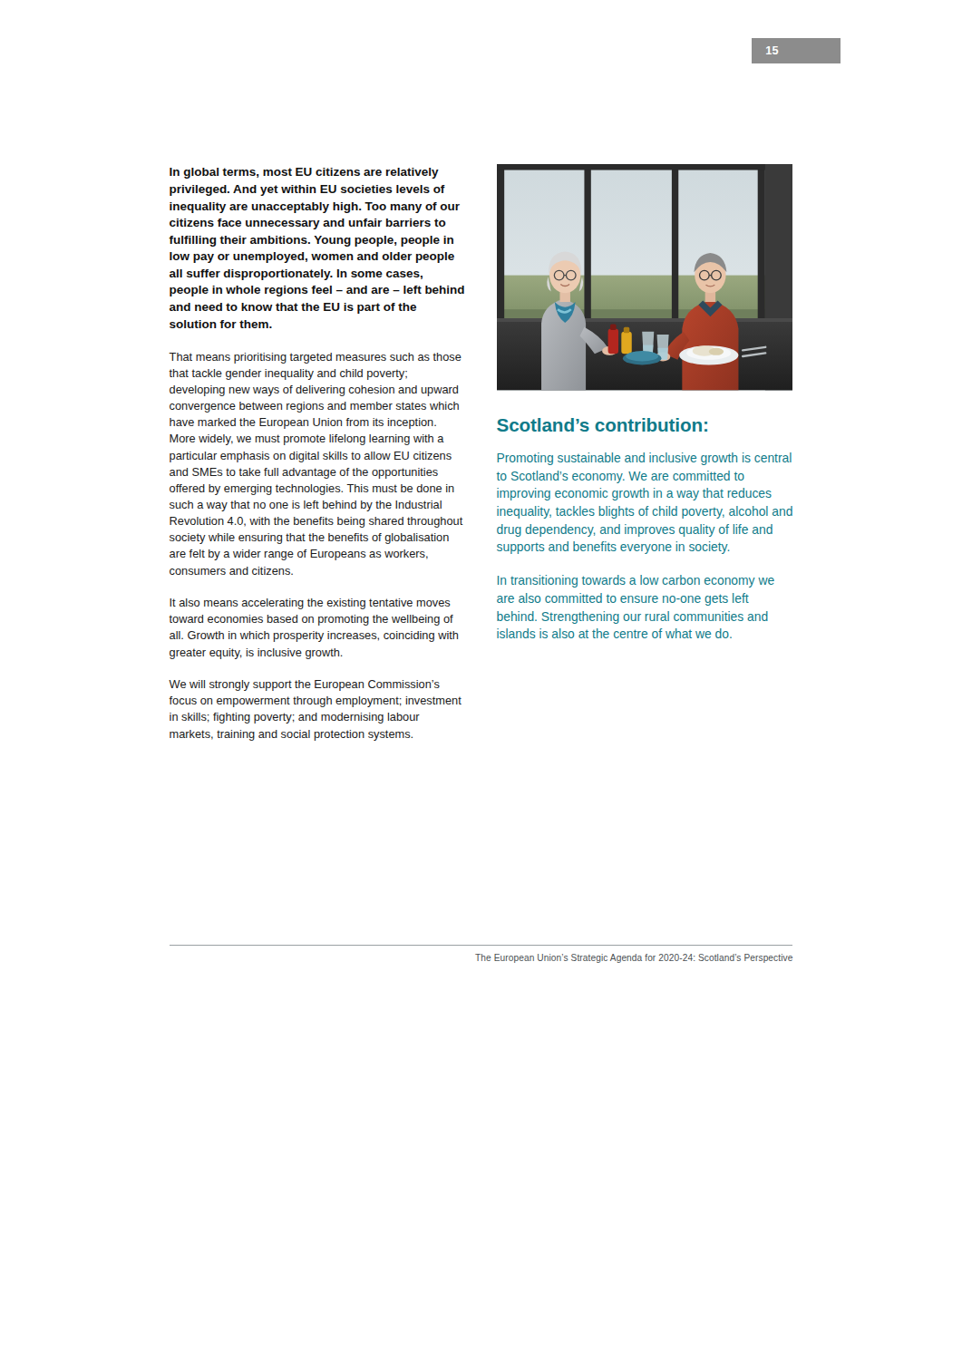15
In global terms, most EU citizens are relatively privileged. And yet within EU societies levels of inequality are unacceptably high. Too many of our citizens face unnecessary and unfair barriers to fulfilling their ambitions. Young people, people in low pay or unemployed, women and older people all suffer disproportionately. In some cases, people in whole regions feel – and are – left behind and need to know that the EU is part of the solution for them.
That means prioritising targeted measures such as those that tackle gender inequality and child poverty; developing new ways of delivering cohesion and upward convergence between regions and member states which have marked the European Union from its inception. More widely, we must promote lifelong learning with a particular emphasis on digital skills to allow EU citizens and SMEs to take full advantage of the opportunities offered by emerging technologies. This must be done in such a way that no one is left behind by the Industrial Revolution 4.0, with the benefits being shared throughout society while ensuring that the benefits of globalisation are felt by a wider range of Europeans as workers, consumers and citizens.
It also means accelerating the existing tentative moves toward economies based on promoting the wellbeing of all. Growth in which prosperity increases, coinciding with greater equity, is inclusive growth.
We will strongly support the European Commission’s focus on empowerment through employment; investment in skills; fighting poverty; and modernising labour markets, training and social protection systems.
Scotland’s contribution:
Promoting sustainable and inclusive growth is central to Scotland’s economy. We are committed to improving economic growth in a way that reduces inequality, tackles blights of child poverty, alcohol and drug dependency, and improves quality of life and supports and benefits everyone in society.
In transitioning towards a low carbon economy we are also committed to ensure no-one gets left behind. Strengthening our rural communities and islands is also at the centre of what we do.
The European Union’s Strategic Agenda for 2020-24: Scotland’s Perspective